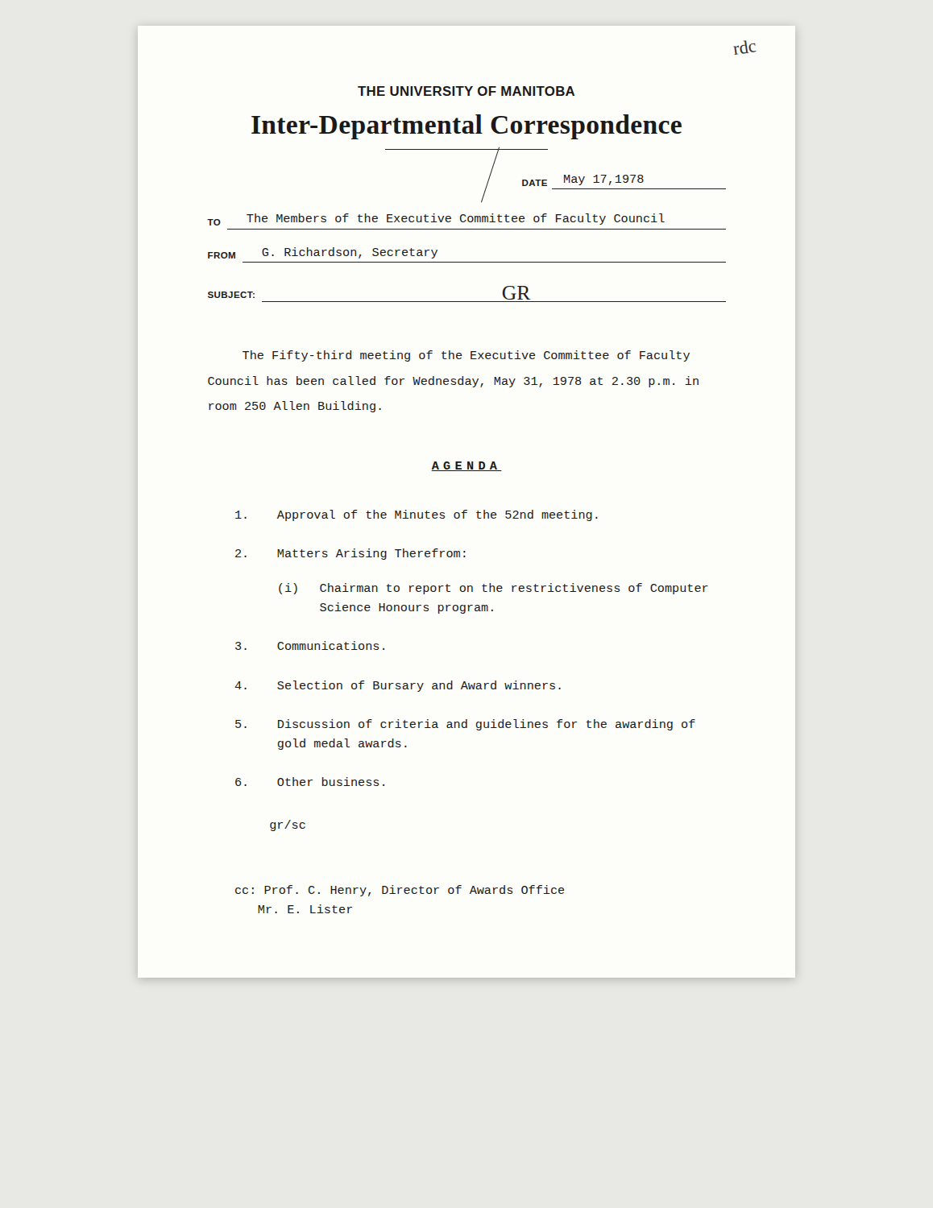rdc
THE UNIVERSITY OF MANITOBA
Inter-Departmental Correspondence
DATE May 17,1978
TO The Members of the Executive Committee of Faculty Council
FROM G. Richardson, Secretary
SUBJECT: GR
The Fifty-third meeting of the Executive Committee of Faculty Council has been called for Wednesday, May 31, 1978 at 2.30 p.m. in room 250 Allen Building.
AGENDA
Approval of the Minutes of the 52nd meeting.
Matters Arising Therefrom:
Chairman to report on the restrictiveness of Computer Science Honours program.
Communications.
Selection of Bursary and Award winners.
Discussion of criteria and guidelines for the awarding of gold medal awards.
Other business.
gr/sc
cc: Prof. C. Henry, Director of Awards Office Mr. E. Lister